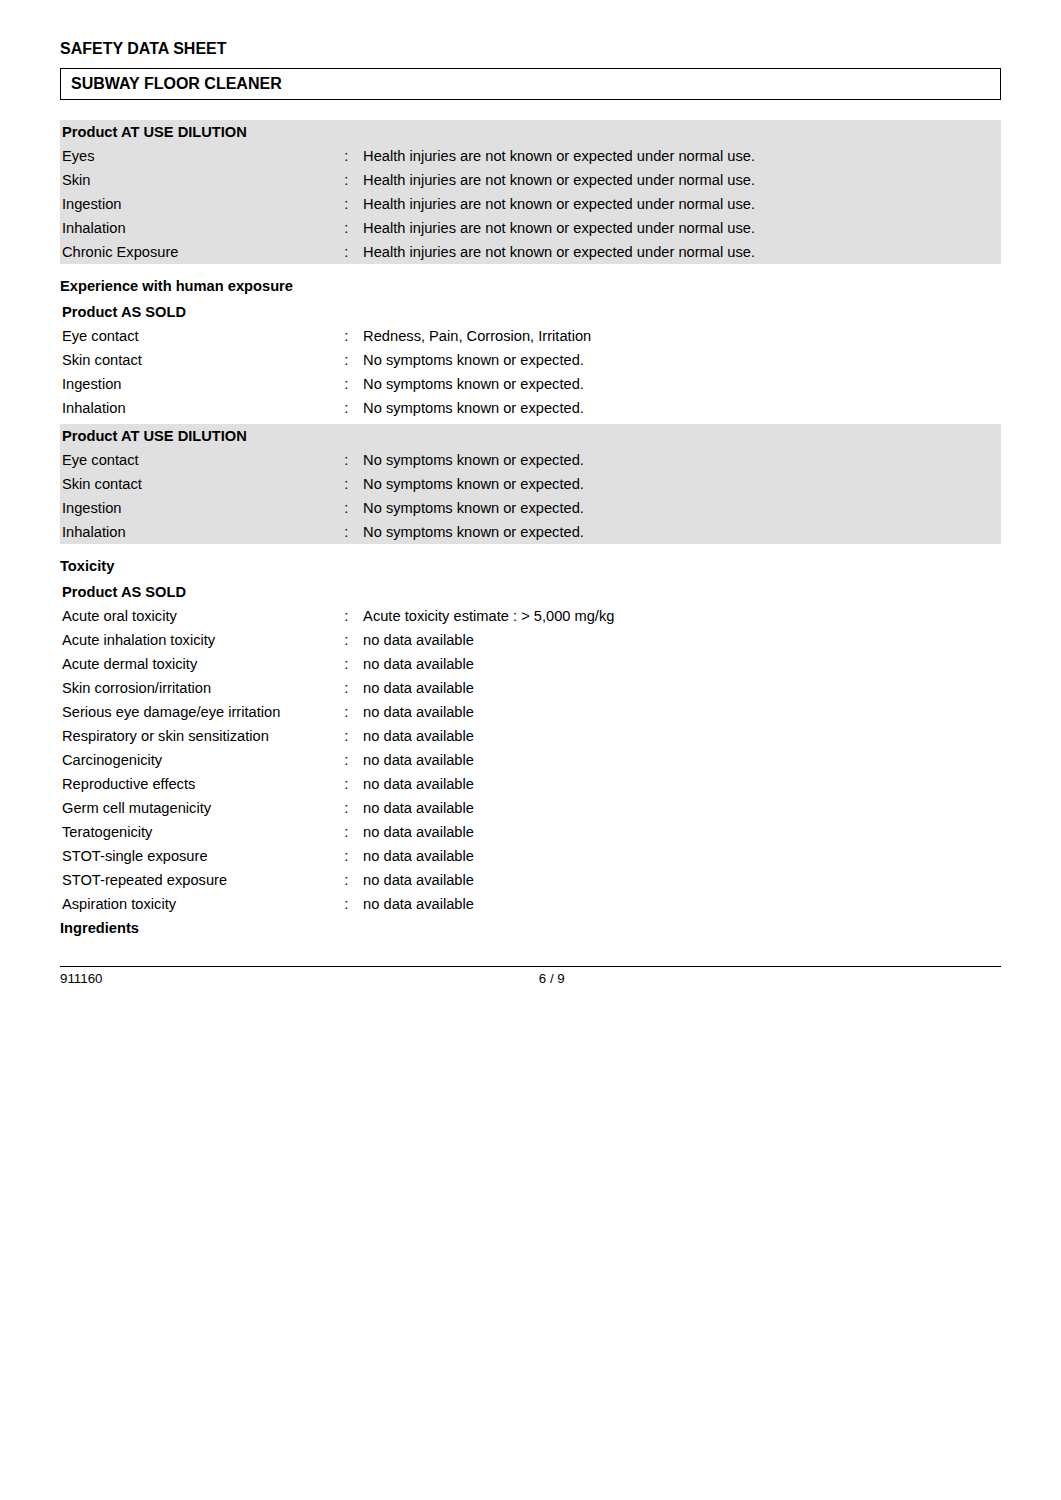SAFETY DATA SHEET
SUBWAY FLOOR CLEANER
| Product AT USE DILUTION |
| Eyes | : | Health injuries are not known or expected under normal use. |
| Skin | : | Health injuries are not known or expected under normal use. |
| Ingestion | : | Health injuries are not known or expected under normal use. |
| Inhalation | : | Health injuries are not known or expected under normal use. |
| Chronic Exposure | : | Health injuries are not known or expected under normal use. |
Experience with human exposure
| Product AS SOLD |
| Eye contact | : | Redness, Pain, Corrosion, Irritation |
| Skin contact | : | No symptoms known or expected. |
| Ingestion | : | No symptoms known or expected. |
| Inhalation | : | No symptoms known or expected. |
| Product AT USE DILUTION |
| Eye contact | : | No symptoms known or expected. |
| Skin contact | : | No symptoms known or expected. |
| Ingestion | : | No symptoms known or expected. |
| Inhalation | : | No symptoms known or expected. |
Toxicity
| Product AS SOLD |
| Acute oral toxicity | : | Acute toxicity estimate : > 5,000 mg/kg |
| Acute inhalation toxicity | : | no data available |
| Acute dermal toxicity | : | no data available |
| Skin corrosion/irritation | : | no data available |
| Serious eye damage/eye irritation | : | no data available |
| Respiratory or skin sensitization | : | no data available |
| Carcinogenicity | : | no data available |
| Reproductive effects | : | no data available |
| Germ cell mutagenicity | : | no data available |
| Teratogenicity | : | no data available |
| STOT-single exposure | : | no data available |
| STOT-repeated exposure | : | no data available |
| Aspiration toxicity | : | no data available |
Ingredients
911160 6 / 9